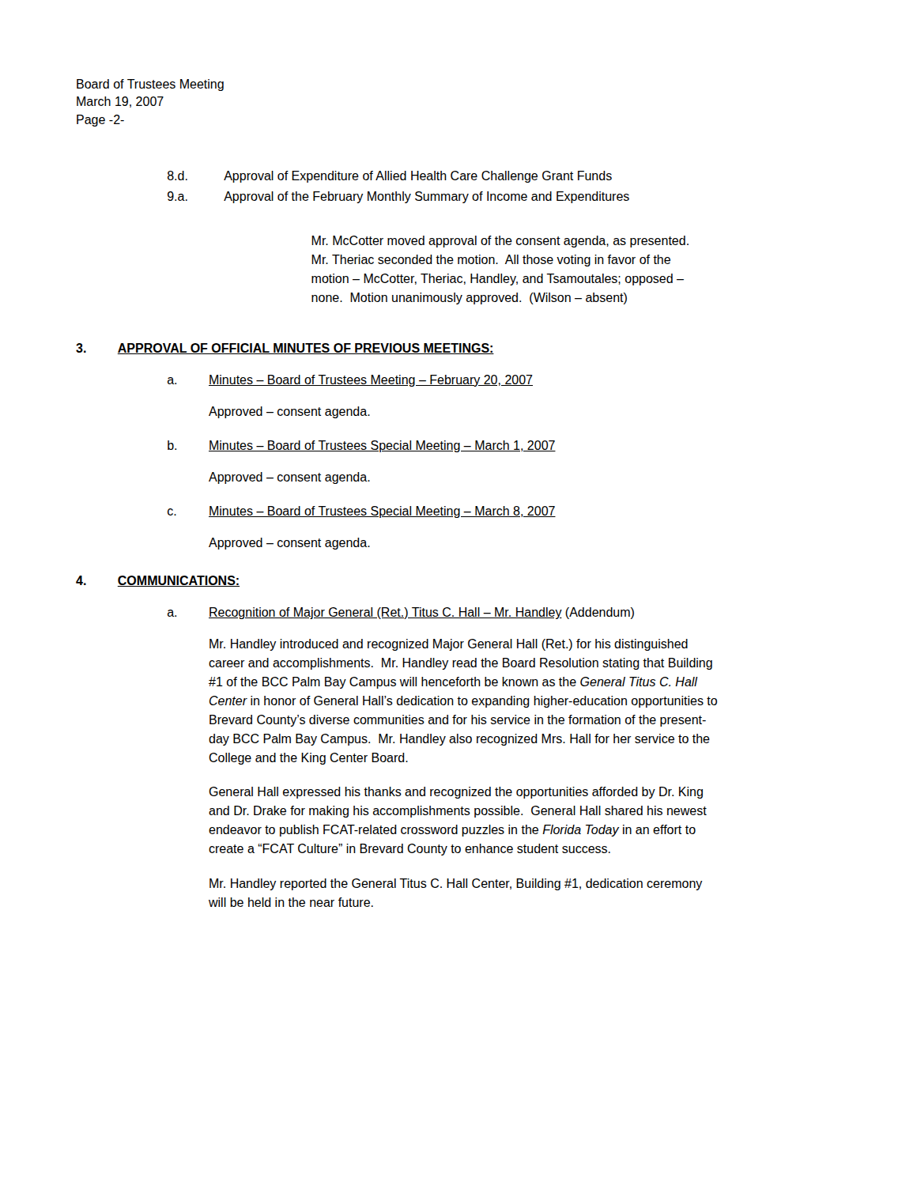Board of Trustees Meeting
March 19, 2007
Page -2-
8.d. Approval of Expenditure of Allied Health Care Challenge Grant Funds
9.a. Approval of the February Monthly Summary of Income and Expenditures
Mr. McCotter moved approval of the consent agenda, as presented. Mr. Theriac seconded the motion. All those voting in favor of the motion – McCotter, Theriac, Handley, and Tsamoutales; opposed – none. Motion unanimously approved. (Wilson – absent)
3. APPROVAL OF OFFICIAL MINUTES OF PREVIOUS MEETINGS:
a. Minutes – Board of Trustees Meeting – February 20, 2007
Approved – consent agenda.
b. Minutes – Board of Trustees Special Meeting – March 1, 2007
Approved – consent agenda.
c. Minutes – Board of Trustees Special Meeting – March 8, 2007
Approved – consent agenda.
4. COMMUNICATIONS:
a. Recognition of Major General (Ret.) Titus C. Hall – Mr. Handley (Addendum)
Mr. Handley introduced and recognized Major General Hall (Ret.) for his distinguished career and accomplishments. Mr. Handley read the Board Resolution stating that Building #1 of the BCC Palm Bay Campus will henceforth be known as the General Titus C. Hall Center in honor of General Hall’s dedication to expanding higher-education opportunities to Brevard County’s diverse communities and for his service in the formation of the present-day BCC Palm Bay Campus. Mr. Handley also recognized Mrs. Hall for her service to the College and the King Center Board.
General Hall expressed his thanks and recognized the opportunities afforded by Dr. King and Dr. Drake for making his accomplishments possible. General Hall shared his newest endeavor to publish FCAT-related crossword puzzles in the Florida Today in an effort to create a “FCAT Culture” in Brevard County to enhance student success.
Mr. Handley reported the General Titus C. Hall Center, Building #1, dedication ceremony will be held in the near future.